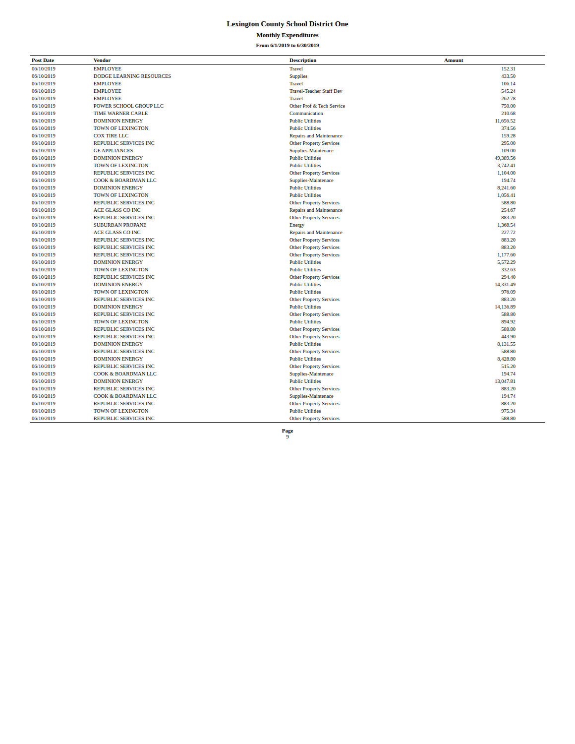Lexington County School District One
Monthly Expenditures
From 6/1/2019 to 6/30/2019
| Post Date | Vendor | Description | Amount |
| --- | --- | --- | --- |
| 06/10/2019 | EMPLOYEE | Travel | 152.31 |
| 06/10/2019 | DODGE LEARNING RESOURCES | Supplies | 433.50 |
| 06/10/2019 | EMPLOYEE | Travel | 106.14 |
| 06/10/2019 | EMPLOYEE | Travel-Teacher Staff Dev | 545.24 |
| 06/10/2019 | EMPLOYEE | Travel | 262.78 |
| 06/10/2019 | POWER SCHOOL GROUP LLC | Other Prof & Tech Service | 750.00 |
| 06/10/2019 | TIME WARNER CABLE | Communication | 210.68 |
| 06/10/2019 | DOMINION ENERGY | Public Utilities | 11,656.52 |
| 06/10/2019 | TOWN OF LEXINGTON | Public Utilities | 374.56 |
| 06/10/2019 | COX TIRE LLC | Repairs and Maintenance | 159.28 |
| 06/10/2019 | REPUBLIC SERVICES INC | Other Property Services | 295.00 |
| 06/10/2019 | GE APPLIANCES | Supplies-Maintenace | 109.00 |
| 06/10/2019 | DOMINION ENERGY | Public Utilities | 49,389.56 |
| 06/10/2019 | TOWN OF LEXINGTON | Public Utilities | 3,742.41 |
| 06/10/2019 | REPUBLIC SERVICES INC | Other Property Services | 1,104.00 |
| 06/10/2019 | COOK & BOARDMAN LLC | Supplies-Maintenace | 194.74 |
| 06/10/2019 | DOMINION ENERGY | Public Utilities | 8,241.60 |
| 06/10/2019 | TOWN OF LEXINGTON | Public Utilities | 1,056.41 |
| 06/10/2019 | REPUBLIC SERVICES INC | Other Property Services | 588.80 |
| 06/10/2019 | ACE GLASS CO INC | Repairs and Maintenance | 254.67 |
| 06/10/2019 | REPUBLIC SERVICES INC | Other Property Services | 883.20 |
| 06/10/2019 | SUBURBAN PROPANE | Energy | 1,368.54 |
| 06/10/2019 | ACE GLASS CO INC | Repairs and Maintenance | 227.72 |
| 06/10/2019 | REPUBLIC SERVICES INC | Other Property Services | 883.20 |
| 06/10/2019 | REPUBLIC SERVICES INC | Other Property Services | 883.20 |
| 06/10/2019 | REPUBLIC SERVICES INC | Other Property Services | 1,177.60 |
| 06/10/2019 | DOMINION ENERGY | Public Utilities | 5,572.29 |
| 06/10/2019 | TOWN OF LEXINGTON | Public Utilities | 332.63 |
| 06/10/2019 | REPUBLIC SERVICES INC | Other Property Services | 294.40 |
| 06/10/2019 | DOMINION ENERGY | Public Utilities | 14,331.49 |
| 06/10/2019 | TOWN OF LEXINGTON | Public Utilities | 976.09 |
| 06/10/2019 | REPUBLIC SERVICES INC | Other Property Services | 883.20 |
| 06/10/2019 | DOMINION ENERGY | Public Utilities | 14,136.89 |
| 06/10/2019 | REPUBLIC SERVICES INC | Other Property Services | 588.80 |
| 06/10/2019 | TOWN OF LEXINGTON | Public Utilities | 894.92 |
| 06/10/2019 | REPUBLIC SERVICES INC | Other Property Services | 588.80 |
| 06/10/2019 | REPUBLIC SERVICES INC | Other Property Services | 443.90 |
| 06/10/2019 | DOMINION ENERGY | Public Utilities | 8,131.55 |
| 06/10/2019 | REPUBLIC SERVICES INC | Other Property Services | 588.80 |
| 06/10/2019 | DOMINION ENERGY | Public Utilities | 8,428.80 |
| 06/10/2019 | REPUBLIC SERVICES INC | Other Property Services | 515.20 |
| 06/10/2019 | COOK & BOARDMAN LLC | Supplies-Maintenace | 194.74 |
| 06/10/2019 | DOMINION ENERGY | Public Utilities | 13,047.81 |
| 06/10/2019 | REPUBLIC SERVICES INC | Other Property Services | 883.20 |
| 06/10/2019 | COOK & BOARDMAN LLC | Supplies-Maintenace | 194.74 |
| 06/10/2019 | REPUBLIC SERVICES INC | Other Property Services | 883.20 |
| 06/10/2019 | TOWN OF LEXINGTON | Public Utilities | 975.34 |
| 06/10/2019 | REPUBLIC SERVICES INC | Other Property Services | 588.80 |
Page
9